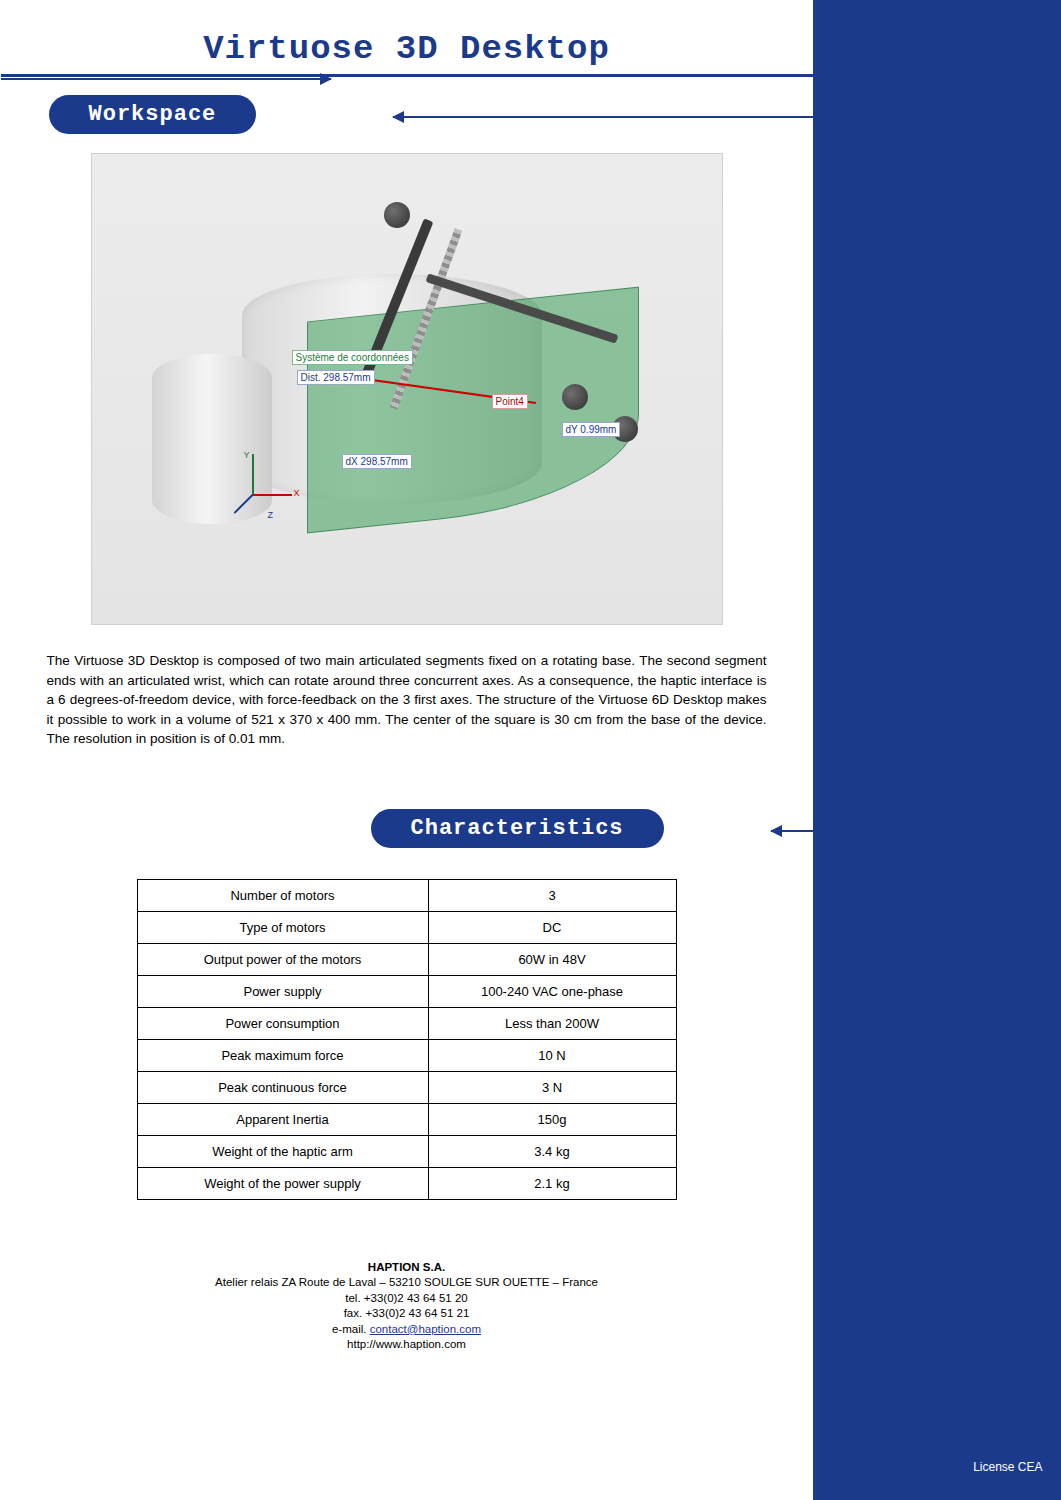Virtuose 3D Desktop
Workspace
Système de coordonnées
Dist. 298.57mm
Point4
dY 0.99mm
dX 298.57mm
X
Y
Z
The Virtuose 3D Desktop is composed of two main articulated segments fixed on a rotating base. The second segment ends with an articulated wrist, which can rotate around three concurrent axes. As a consequence, the haptic interface is a 6 degrees-of-freedom device, with force-feedback on the 3 first axes. The structure of the Virtuose 6D Desktop makes it possible to work in a volume of 521 x 370 x 400 mm. The center of the square is 30 cm from the base of the device. The resolution in position is of 0.01 mm.
Characteristics
| Number of motors | 3 |
| Type of motors | DC |
| Output power of the motors | 60W in 48V |
| Power supply | 100-240 VAC one-phase |
| Power consumption | Less than 200W |
| Peak maximum force | 10 N |
| Peak continuous force | 3 N |
| Apparent Inertia | 150g |
| Weight of the haptic arm | 3.4 kg |
| Weight of the power supply | 2.1 kg |
HAPTION S.A.
Atelier relais ZA Route de Laval – 53210 SOULGE SUR OUETTE – France
tel. +33(0)2 43 64 51 20
fax. +33(0)2 43 64 51 21
e-mail. contact@haption.com
http://www.haption.com
License CEA